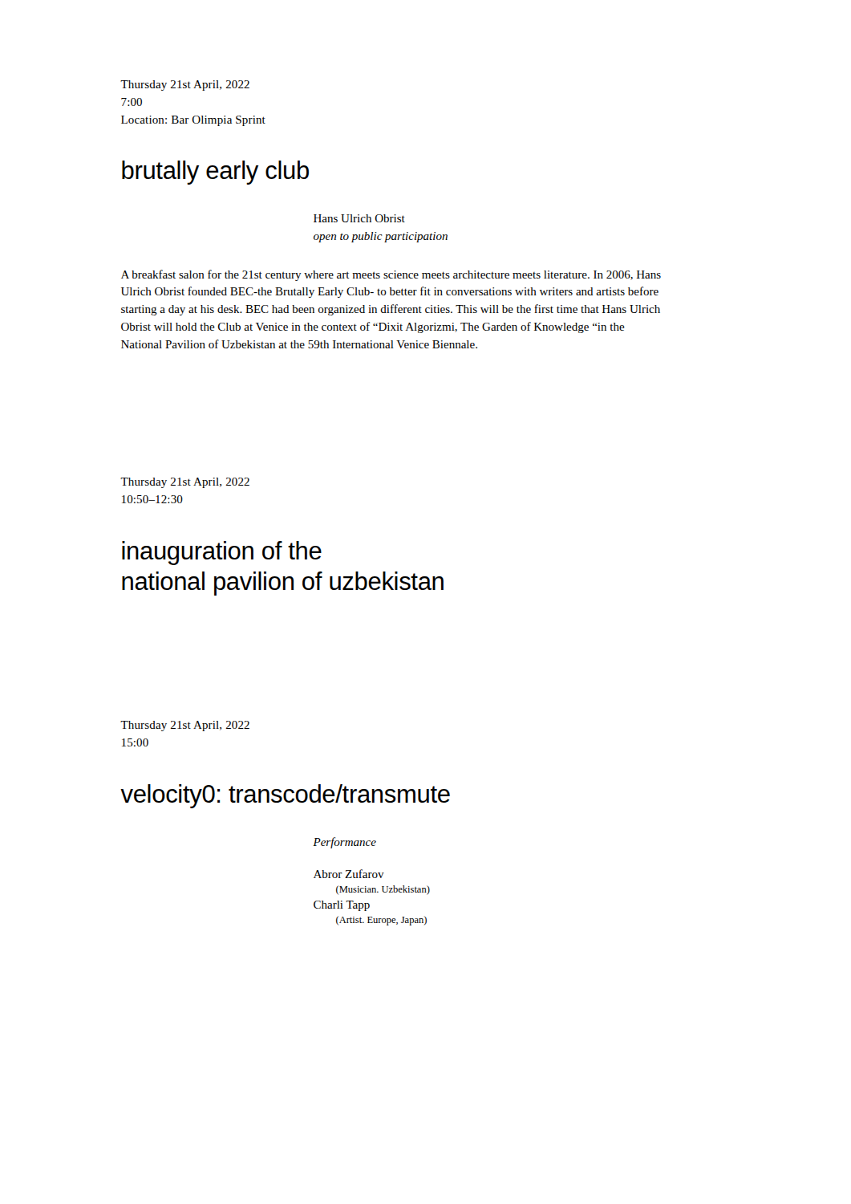Thursday 21st April, 2022
7:00
Location: Bar Olimpia Sprint
brutally early club
Hans Ulrich Obrist
open to public participation
A breakfast salon for the 21st century where art meets science meets architecture meets literature. In 2006, Hans Ulrich Obrist founded BEC-the Brutally Early Club- to better fit in conversations with writers and artists before starting a day at his desk. BEC had been organized in different cities. This will be the first time that Hans Ulrich Obrist will hold the Club at Venice in the context of “Dixit Algorizmi, The Garden of Knowledge “in the National Pavilion of Uzbekistan at the 59th International Venice Biennale.
Thursday 21st April, 2022
10:50–12:30
inauguration of the
national pavilion of uzbekistan
Thursday 21st April, 2022
15:00
velocity0: transcode/transmute
Performance
Abror Zufarov
(Musician. Uzbekistan)
Charli Tapp
(Artist. Europe, Japan)